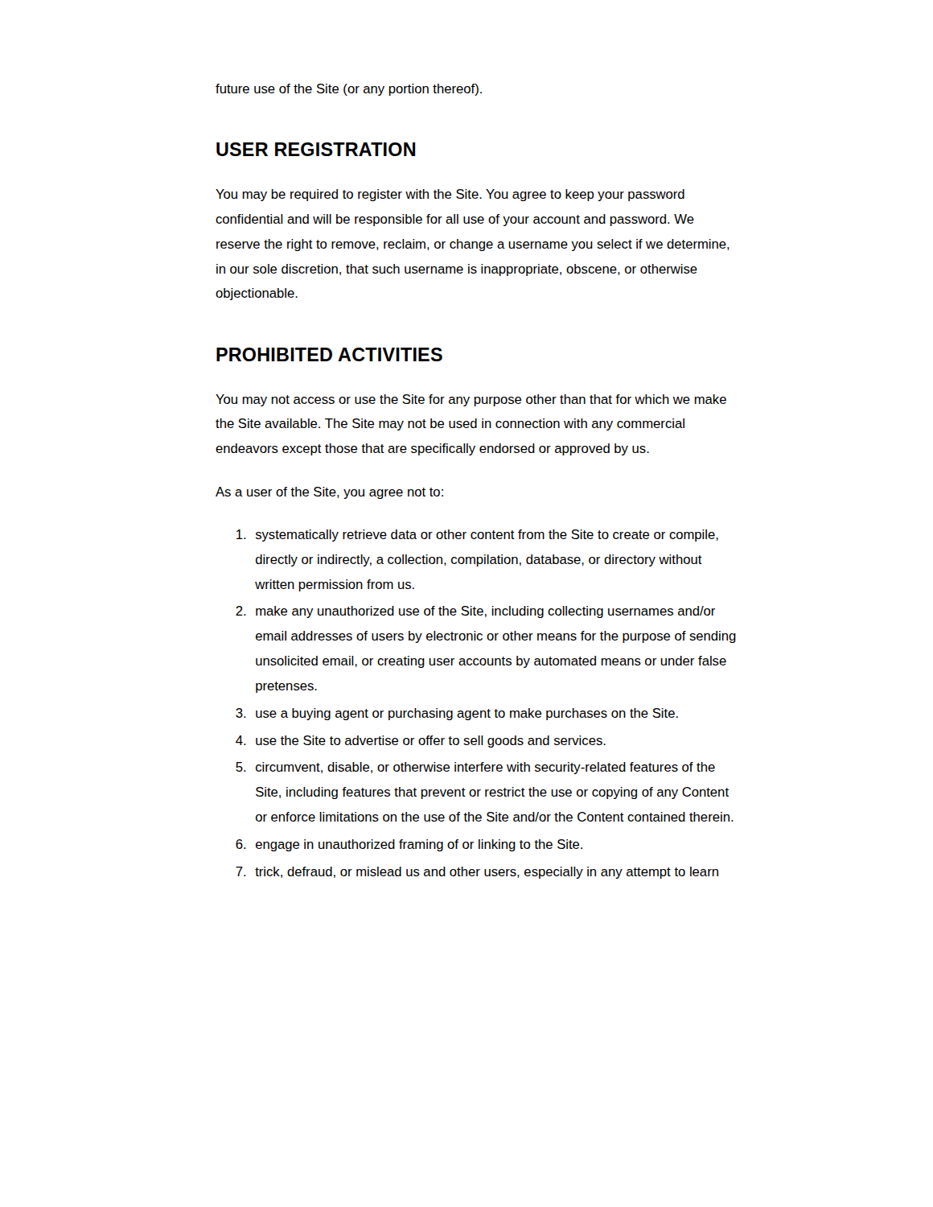future use of the Site (or any portion thereof).
USER REGISTRATION
You may be required to register with the Site. You agree to keep your password confidential and will be responsible for all use of your account and password. We reserve the right to remove, reclaim, or change a username you select if we determine, in our sole discretion, that such username is inappropriate, obscene, or otherwise objectionable.
PROHIBITED ACTIVITIES
You may not access or use the Site for any purpose other than that for which we make the Site available. The Site may not be used in connection with any commercial endeavors except those that are specifically endorsed or approved by us.
As a user of the Site, you agree not to:
systematically retrieve data or other content from the Site to create or compile, directly or indirectly, a collection, compilation, database, or directory without written permission from us.
make any unauthorized use of the Site, including collecting usernames and/or email addresses of users by electronic or other means for the purpose of sending unsolicited email, or creating user accounts by automated means or under false pretenses.
use a buying agent or purchasing agent to make purchases on the Site.
use the Site to advertise or offer to sell goods and services.
circumvent, disable, or otherwise interfere with security-related features of the Site, including features that prevent or restrict the use or copying of any Content or enforce limitations on the use of the Site and/or the Content contained therein.
engage in unauthorized framing of or linking to the Site.
trick, defraud, or mislead us and other users, especially in any attempt to learn